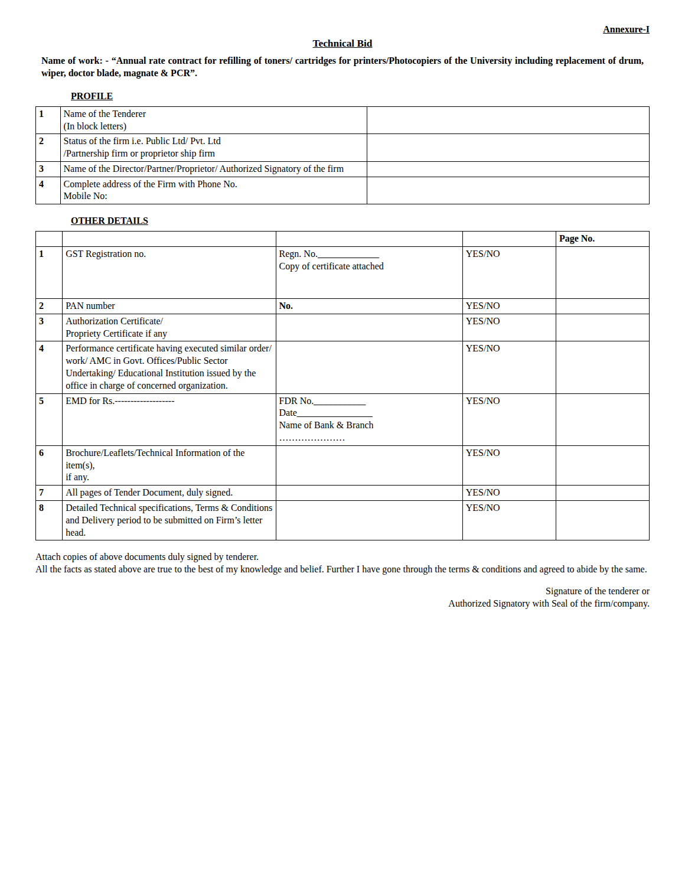Annexure-I
Technical Bid
Name of work: - “Annual rate contract for refilling of toners/ cartridges for printers/Photocopiers of the University including replacement of drum, wiper, doctor blade, magnate & PCR”.
PROFILE
| 1 | Name of the Tenderer (In block letters) | |
| 2 | Status of the firm i.e. Public Ltd/ Pvt. Ltd /Partnership firm or proprietor ship firm | |
| 3 | Name of the Director/Partner/Proprietor/ Authorized Signatory of the firm | |
| 4 | Complete address of the Firm with Phone No. Mobile No: | |
OTHER DETAILS
| | | | | Page No. |
| 1 | GST Registration no. | Regn. No._____________ Copy of certificate attached | YES/NO | |
| 2 | PAN number | No. | YES/NO | |
| 3 | Authorization Certificate/ Propriety Certificate if any | | YES/NO | |
| 4 | Performance certificate having executed similar order/ work/ AMC in Govt. Offices/Public Sector Undertaking/ Educational Institution issued by the office in charge of concerned organization. | | YES/NO | |
| 5 | EMD for Rs.------------------- | FDR No.___________ Date________________ Name of Bank & Branch ………………… | YES/NO | |
| 6 | Brochure/Leaflets/Technical Information of the item(s), if any. | | YES/NO | |
| 7 | All pages of Tender Document, duly signed. | | YES/NO | |
| 8 | Detailed Technical specifications, Terms & Conditions and Delivery period to be submitted on Firm’s letter head. | | YES/NO | |
Attach copies of above documents duly signed by tenderer.
All the facts as stated above are true to the best of my knowledge and belief. Further I have gone through the terms & conditions and agreed to abide by the same.
Signature of the tenderer or
Authorized Signatory with Seal of the firm/company.